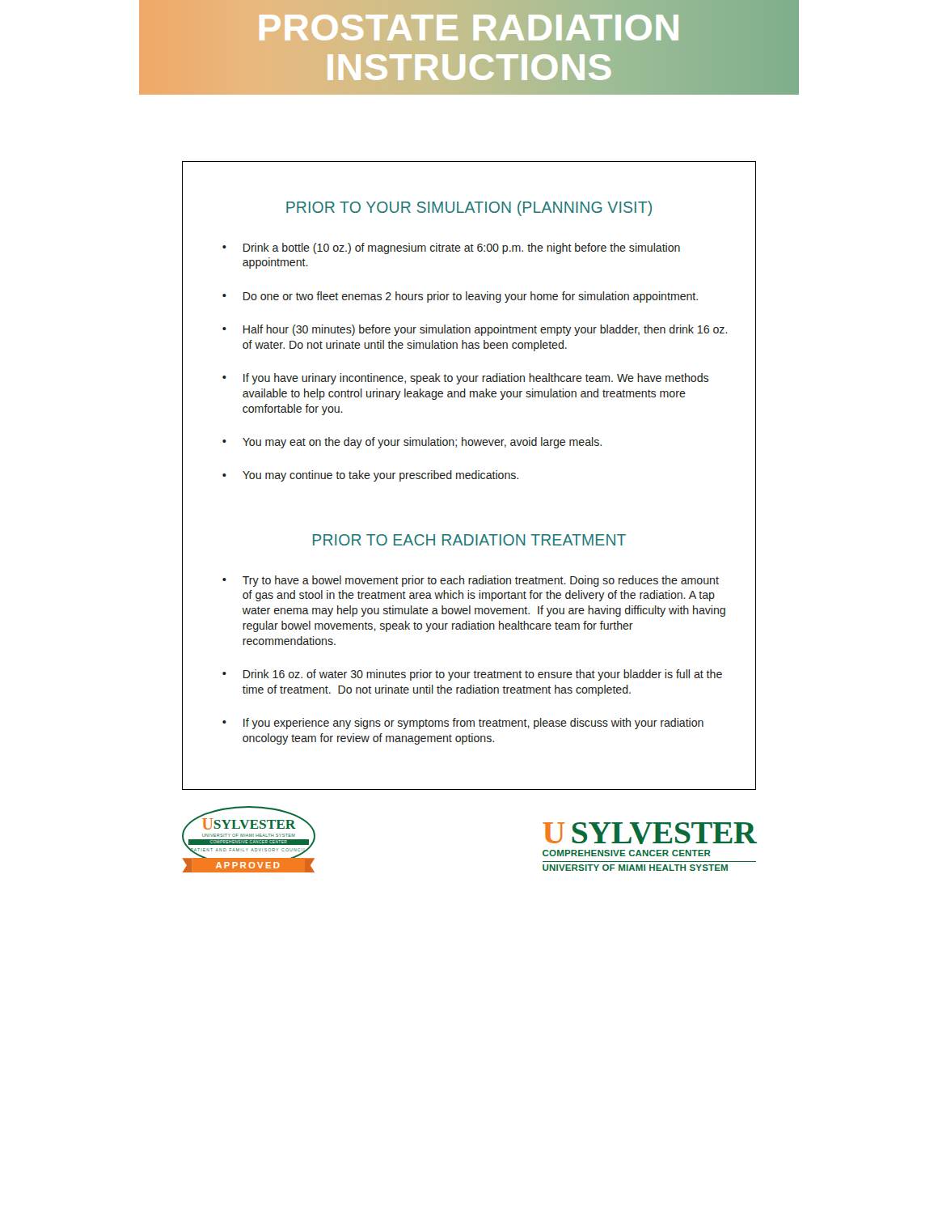PROSTATE RADIATION
INSTRUCTIONS
PRIOR TO YOUR SIMULATION (PLANNING VISIT)
Drink a bottle (10 oz.) of magnesium citrate at 6:00 p.m. the night before the simulation appointment.
Do one or two fleet enemas 2 hours prior to leaving your home for simulation appointment.
Half hour (30 minutes) before your simulation appointment empty your bladder, then drink 16 oz. of water. Do not urinate until the simulation has been completed.
If you have urinary incontinence, speak to your radiation healthcare team. We have methods available to help control urinary leakage and make your simulation and treatments more comfortable for you.
You may eat on the day of your simulation; however, avoid large meals.
You may continue to take your prescribed medications.
PRIOR TO EACH RADIATION TREATMENT
Try to have a bowel movement prior to each radiation treatment. Doing so reduces the amount of gas and stool in the treatment area which is important for the delivery of the radiation. A tap water enema may help you stimulate a bowel movement. If you are having difficulty with having regular bowel movements, speak to your radiation healthcare team for further recommendations.
Drink 16 oz. of water 30 minutes prior to your treatment to ensure that your bladder is full at the time of treatment. Do not urinate until the radiation treatment has completed.
If you experience any signs or symptoms from treatment, please discuss with your radiation oncology team for review of management options.
USYLVESTER
UNIVERSITY OF MIAMI HEALTH SYSTEM
COMPREHENSIVE CANCER CENTER
PATIENT AND FAMILY ADVISORY COUNCIL
APPROVED
U SYLVESTER
COMPREHENSIVE CANCER CENTER
UNIVERSITY OF MIAMI HEALTH SYSTEM